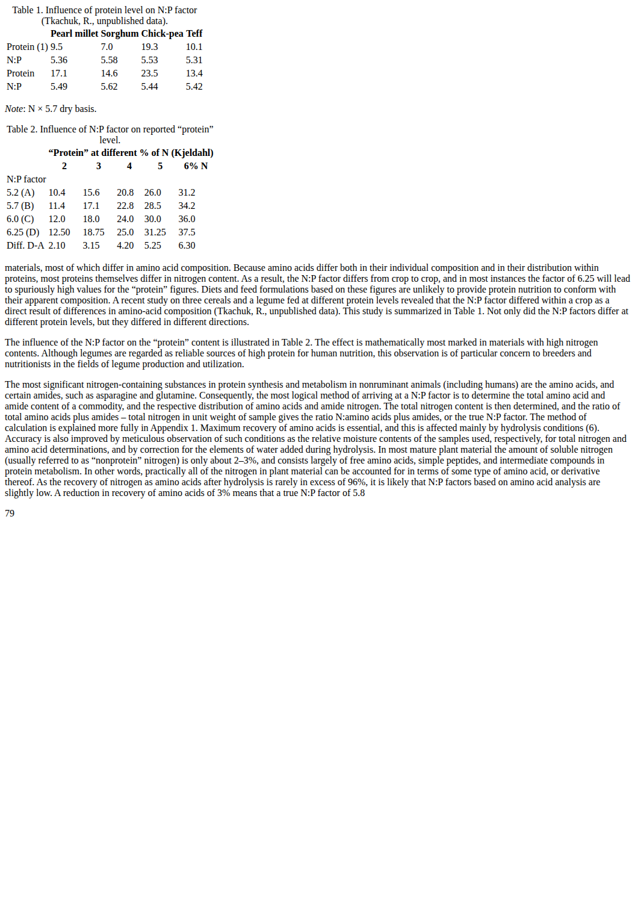Table 1. Influence of protein level on N:P factor (Tkachuk, R., unpublished data).
| | Pearl millet | Sorghum | Chick-pea | Teff |
| --- | --- | --- | --- | --- |
| Protein (1) | 9.5 | 7.0 | 19.3 | 10.1 |
| N:P | 5.36 | 5.58 | 5.53 | 5.31 |
| Protein | 17.1 | 14.6 | 23.5 | 13.4 |
| N:P | 5.49 | 5.62 | 5.44 | 5.42 |
Note: N × 5.7 dry basis.
Table 2. Influence of N:P factor on reported “protein” level.
| | “Protein” at different % of N (Kjeldahl) |
| --- | --- |
| 2 | 3 | 4 | 5 | 6% N |
| N:P factor | | | | | |
| 5.2 (A) | 10.4 | 15.6 | 20.8 | 26.0 | 31.2 |
| 5.7 (B) | 11.4 | 17.1 | 22.8 | 28.5 | 34.2 |
| 6.0 (C) | 12.0 | 18.0 | 24.0 | 30.0 | 36.0 |
| 6.25 (D) | 12.50 | 18.75 | 25.0 | 31.25 | 37.5 |
| Diff. D-A | 2.10 | 3.15 | 4.20 | 5.25 | 6.30 |
materials, most of which differ in amino acid composition. Because amino acids differ both in their individual composition and in their distribution within proteins, most proteins themselves differ in nitrogen content. As a result, the N:P factor differs from crop to crop, and in most instances the factor of 6.25 will lead to spuriously high values for the “protein” figures. Diets and feed formulations based on these figures are unlikely to provide protein nutrition to conform with their apparent composition. A recent study on three cereals and a legume fed at different protein levels revealed that the N:P factor differed within a crop as a direct result of differences in amino-acid composition (Tkachuk, R., unpublished data). This study is summarized in Table 1. Not only did the N:P factors differ at different protein levels, but they differed in different directions.
The influence of the N:P factor on the “protein” content is illustrated in Table 2. The effect is mathematically most marked in materials with high nitrogen contents. Although legumes are regarded as reliable sources of high protein for human nutrition, this observation is of particular concern to breeders and nutritionists in the fields of legume production and utilization.
The most significant nitrogen-containing substances in protein synthesis and metabolism in nonruminant animals (including humans) are the amino acids, and certain amides, such as asparagine and glutamine. Consequently, the most logical method of arriving at a N:P factor is to determine the total amino acid and amide content of a commodity, and the respective distribution of amino acids and amide nitrogen. The total nitrogen content is then determined, and the ratio of total amino acids plus amides – total nitrogen in unit weight of sample gives the ratio N:amino acids plus amides, or the true N:P factor. The method of calculation is explained more fully in Appendix 1. Maximum recovery of amino acids is essential, and this is affected mainly by hydrolysis conditions (6). Accuracy is also improved by meticulous observation of such conditions as the relative moisture contents of the samples used, respectively, for total nitrogen and amino acid determinations, and by correction for the elements of water added during hydrolysis. In most mature plant material the amount of soluble nitrogen (usually referred to as “nonprotein” nitrogen) is only about 2–3%, and consists largely of free amino acids, simple peptides, and intermediate compounds in protein metabolism. In other words, practically all of the nitrogen in plant material can be accounted for in terms of some type of amino acid, or derivative thereof. As the recovery of nitrogen as amino acids after hydrolysis is rarely in excess of 96%, it is likely that N:P factors based on amino acid analysis are slightly low. A reduction in recovery of amino acids of 3% means that a true N:P factor of 5.8
79